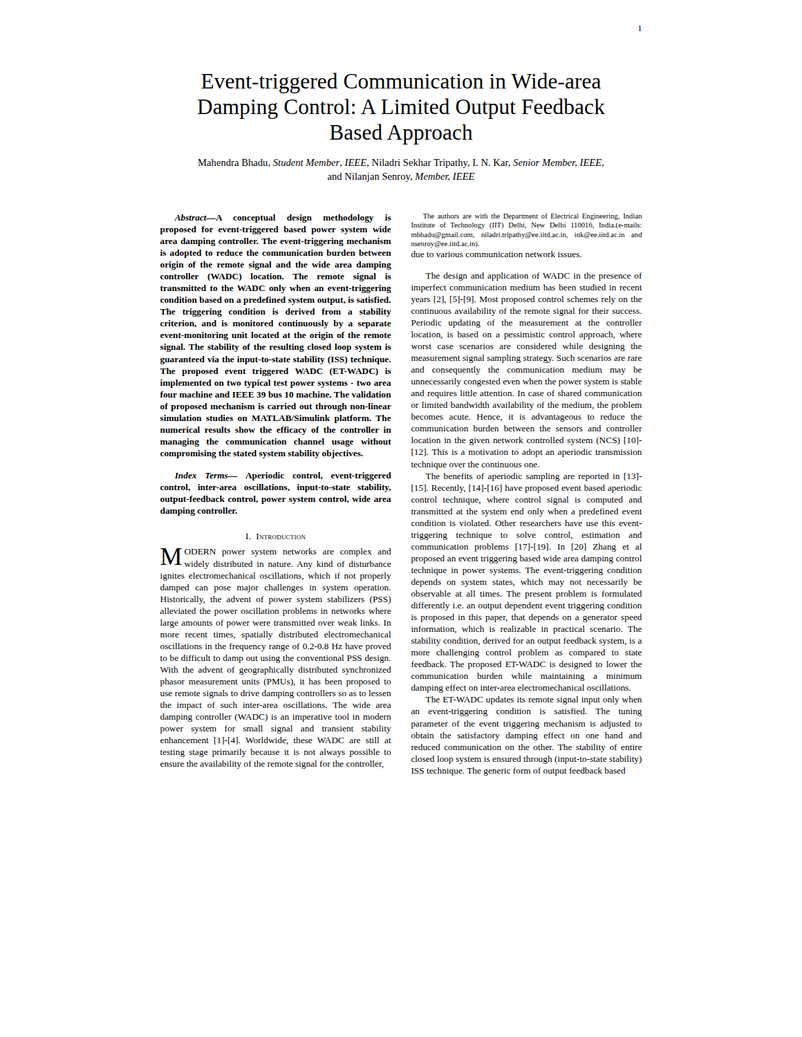1
Event-triggered Communication in Wide-area Damping Control: A Limited Output Feedback Based Approach
Mahendra Bhadu, Student Member, IEEE, Niladri Sekhar Tripathy, I. N. Kar, Senior Member, IEEE,
and Nilanjan Senroy, Member, IEEE
Abstract—A conceptual design methodology is proposed for event-triggered based power system wide area damping controller. The event-triggering mechanism is adopted to reduce the communication burden between origin of the remote signal and the wide area damping controller (WADC) location. The remote signal is transmitted to the WADC only when an event-triggering condition based on a predefined system output, is satisfied. The triggering condition is derived from a stability criterion, and is monitored continuously by a separate event-monitoring unit located at the origin of the remote signal. The stability of the resulting closed loop system is guaranteed via the input-to-state stability (ISS) technique. The proposed event triggered WADC (ET-WADC) is implemented on two typical test power systems - two area four machine and IEEE 39 bus 10 machine. The validation of proposed mechanism is carried out through non-linear simulation studies on MATLAB/Simulink platform. The numerical results show the efficacy of the controller in managing the communication channel usage without compromising the stated system stability objectives.
Index Terms— Aperiodic control, event-triggered control, inter-area oscillations, input-to-state stability, output-feedback control, power system control, wide area damping controller.
I. Introduction
MODERN power system networks are complex and widely distributed in nature. Any kind of disturbance ignites electromechanical oscillations, which if not properly damped can pose major challenges in system operation. Historically, the advent of power system stabilizers (PSS) alleviated the power oscillation problems in networks where large amounts of power were transmitted over weak links. In more recent times, spatially distributed electromechanical oscillations in the frequency range of 0.2-0.8 Hz have proved to be difficult to damp out using the conventional PSS design. With the advent of geographically distributed synchronized phasor measurement units (PMUs), it has been proposed to use remote signals to drive damping controllers so as to lessen the impact of such inter-area oscillations. The wide area damping controller (WADC) is an imperative tool in modern power system for small signal and transient stability enhancement [1]-[4]. Worldwide, these WADC are still at testing stage primarily because it is not always possible to ensure the availability of the remote signal for the controller,
The authors are with the Department of Electrical Engineering, Indian Institute of Technology (IIT) Delhi, New Delhi 110016, India.(e-mails: mbhadu@gmail.com, niladri.tripathy@ee.iitd.ac.in, ink@ee.iitd.ac.in and nsenroy@ee.iitd.ac.in).
due to various communication network issues.
The design and application of WADC in the presence of imperfect communication medium has been studied in recent years [2], [5]-[9]. Most proposed control schemes rely on the continuous availability of the remote signal for their success. Periodic updating of the measurement at the controller location, is based on a pessimistic control approach, where worst case scenarios are considered while designing the measurement signal sampling strategy. Such scenarios are rare and consequently the communication medium may be unnecessarily congested even when the power system is stable and requires little attention. In case of shared communication or limited bandwidth availability of the medium, the problem becomes acute. Hence, it is advantageous to reduce the communication burden between the sensors and controller location in the given network controlled system (NCS) [10]-[12]. This is a motivation to adopt an aperiodic transmission technique over the continuous one.
The benefits of aperiodic sampling are reported in [13]-[15]. Recently, [14]-[16] have proposed event based aperiodic control technique, where control signal is computed and transmitted at the system end only when a predefined event condition is violated. Other researchers have use this event-triggering technique to solve control, estimation and communication problems [17]-[19]. In [20] Zhang et al proposed an event triggering based wide area damping control technique in power systems. The event-triggering condition depends on system states, which may not necessarily be observable at all times. The present problem is formulated differently i.e. an output dependent event triggering condition is proposed in this paper, that depends on a generator speed information, which is realizable in practical scenario. The stability condition, derived for an output feedback system, is a more challenging control problem as compared to state feedback. The proposed ET-WADC is designed to lower the communication burden while maintaining a minimum damping effect on inter-area electromechanical oscillations.
The ET-WADC updates its remote signal input only when an event-triggering condition is satisfied. The tuning parameter of the event triggering mechanism is adjusted to obtain the satisfactory damping effect on one hand and reduced communication on the other. The stability of entire closed loop system is ensured through (input-to-state stability) ISS technique. The generic form of output feedback based